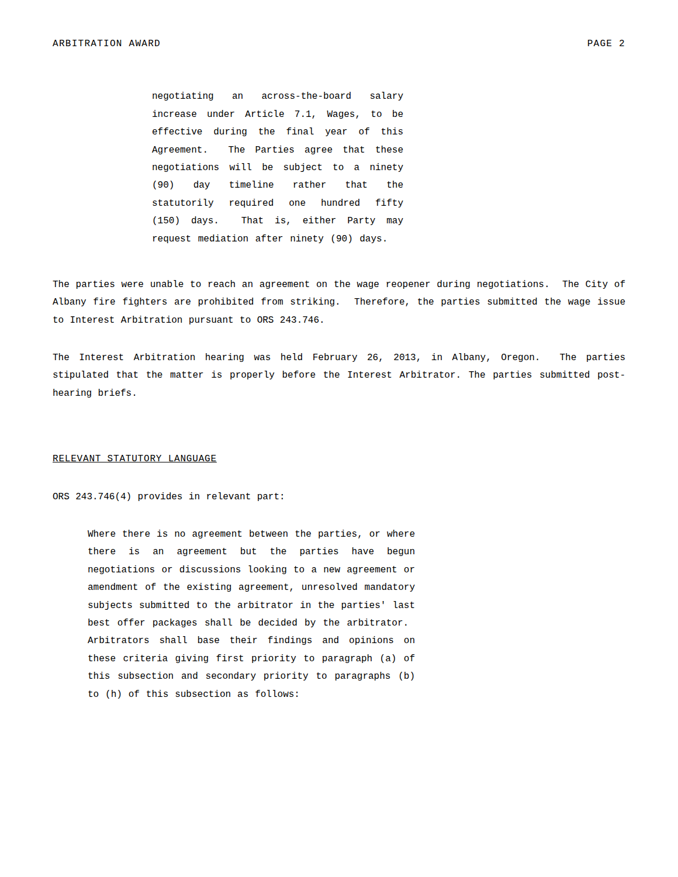ARBITRATION AWARD PAGE 2
negotiating an across-the-board salary increase under Article 7.1, Wages, to be effective during the final year of this Agreement. The Parties agree that these negotiations will be subject to a ninety (90) day timeline rather that the statutorily required one hundred fifty (150) days. That is, either Party may request mediation after ninety (90) days.
The parties were unable to reach an agreement on the wage reopener during negotiations. The City of Albany fire fighters are prohibited from striking. Therefore, the parties submitted the wage issue to Interest Arbitration pursuant to ORS 243.746.
The Interest Arbitration hearing was held February 26, 2013, in Albany, Oregon. The parties stipulated that the matter is properly before the Interest Arbitrator. The parties submitted post-hearing briefs.
RELEVANT STATUTORY LANGUAGE
ORS 243.746(4) provides in relevant part:
Where there is no agreement between the parties, or where there is an agreement but the parties have begun negotiations or discussions looking to a new agreement or amendment of the existing agreement, unresolved mandatory subjects submitted to the arbitrator in the parties' last best offer packages shall be decided by the arbitrator. Arbitrators shall base their findings and opinions on these criteria giving first priority to paragraph (a) of this subsection and secondary priority to paragraphs (b) to (h) of this subsection as follows: